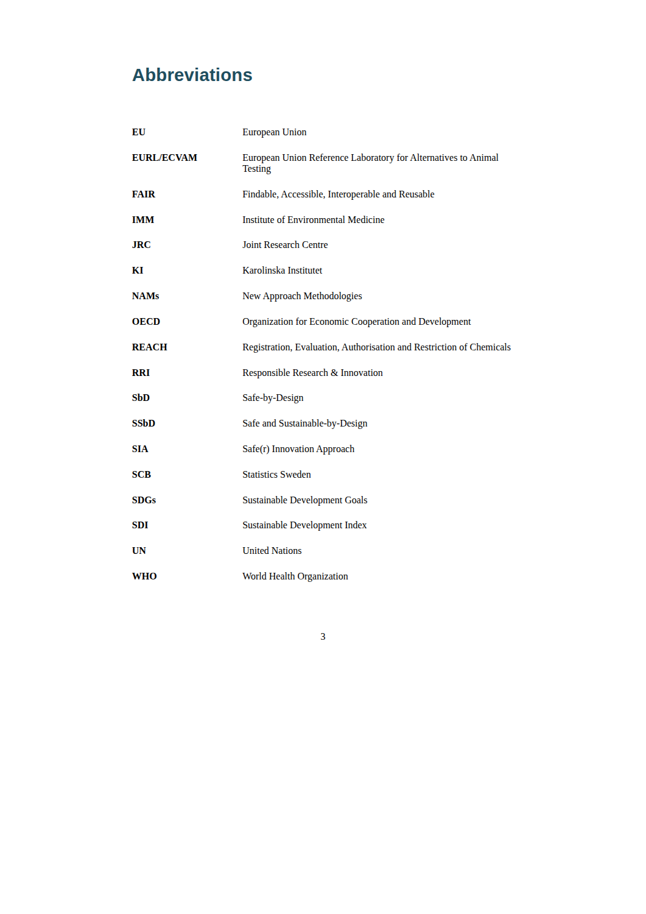Abbreviations
| EU | European Union |
| EURL/ECVAM | European Union Reference Laboratory for Alternatives to Animal Testing |
| FAIR | Findable, Accessible, Interoperable and Reusable |
| IMM | Institute of Environmental Medicine |
| JRC | Joint Research Centre |
| KI | Karolinska Institutet |
| NAMs | New Approach Methodologies |
| OECD | Organization for Economic Cooperation and Development |
| REACH | Registration, Evaluation, Authorisation and Restriction of Chemicals |
| RRI | Responsible Research & Innovation |
| SbD | Safe-by-Design |
| SSbD | Safe and Sustainable-by-Design |
| SIA | Safe(r) Innovation Approach |
| SCB | Statistics Sweden |
| SDGs | Sustainable Development Goals |
| SDI | Sustainable Development Index |
| UN | United Nations |
| WHO | World Health Organization |
3